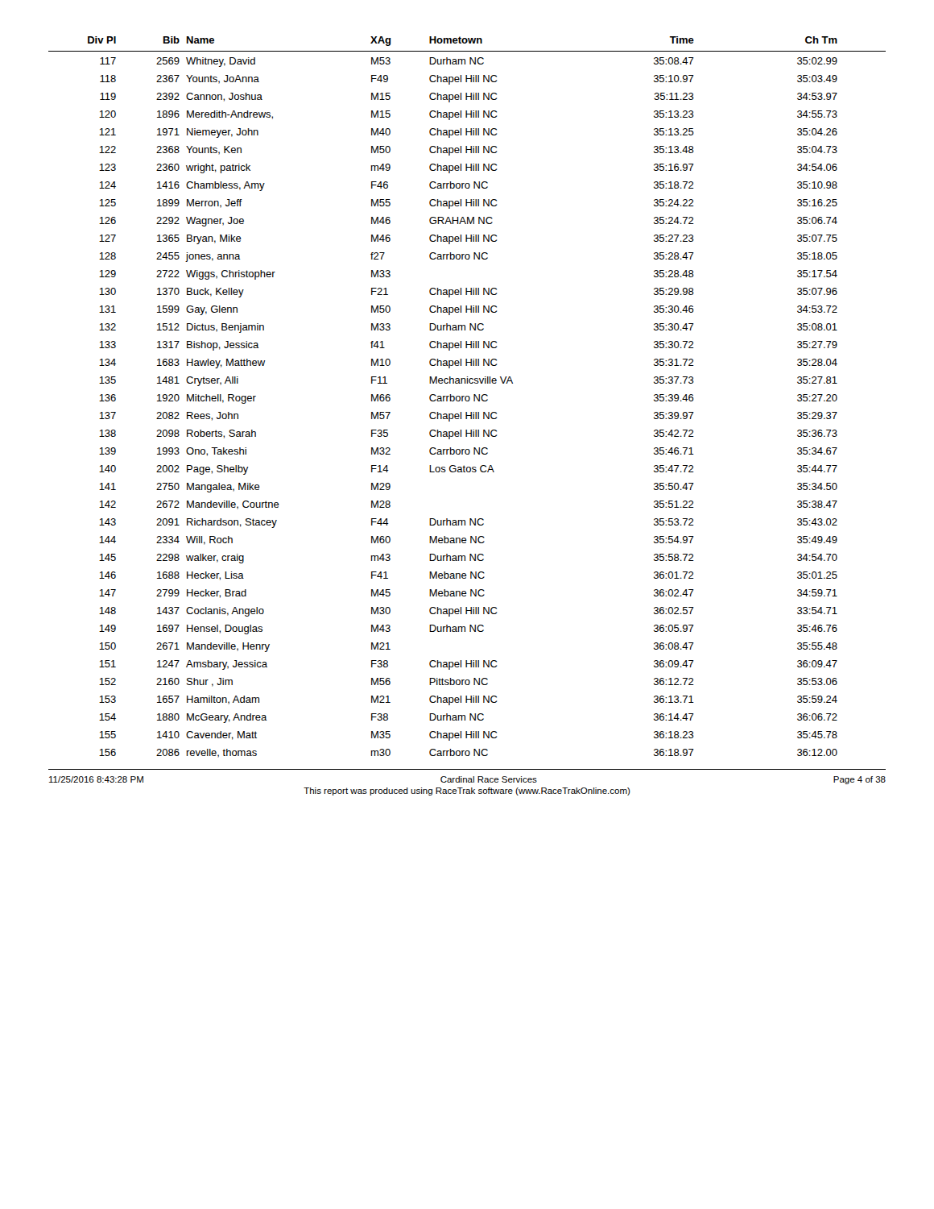| Div Pl | Bib | Name | XAg | Hometown | Time | Ch Tm |
| --- | --- | --- | --- | --- | --- | --- |
| 117 | 2569 | Whitney, David | M53 | Durham NC | 35:08.47 | 35:02.99 |
| 118 | 2367 | Younts, JoAnna | F49 | Chapel Hill NC | 35:10.97 | 35:03.49 |
| 119 | 2392 | Cannon, Joshua | M15 | Chapel Hill NC | 35:11.23 | 34:53.97 |
| 120 | 1896 | Meredith-Andrews, | M15 | Chapel Hill NC | 35:13.23 | 34:55.73 |
| 121 | 1971 | Niemeyer, John | M40 | Chapel Hill NC | 35:13.25 | 35:04.26 |
| 122 | 2368 | Younts, Ken | M50 | Chapel Hill NC | 35:13.48 | 35:04.73 |
| 123 | 2360 | wright, patrick | m49 | Chapel Hill NC | 35:16.97 | 34:54.06 |
| 124 | 1416 | Chambless, Amy | F46 | Carrboro NC | 35:18.72 | 35:10.98 |
| 125 | 1899 | Merron, Jeff | M55 | Chapel Hill NC | 35:24.22 | 35:16.25 |
| 126 | 2292 | Wagner, Joe | M46 | GRAHAM NC | 35:24.72 | 35:06.74 |
| 127 | 1365 | Bryan, Mike | M46 | Chapel Hill NC | 35:27.23 | 35:07.75 |
| 128 | 2455 | jones, anna | f27 | Carrboro NC | 35:28.47 | 35:18.05 |
| 129 | 2722 | Wiggs, Christopher | M33 | | 35:28.48 | 35:17.54 |
| 130 | 1370 | Buck, Kelley | F21 | Chapel Hill NC | 35:29.98 | 35:07.96 |
| 131 | 1599 | Gay, Glenn | M50 | Chapel Hill NC | 35:30.46 | 34:53.72 |
| 132 | 1512 | Dictus, Benjamin | M33 | Durham NC | 35:30.47 | 35:08.01 |
| 133 | 1317 | Bishop, Jessica | f41 | Chapel Hill NC | 35:30.72 | 35:27.79 |
| 134 | 1683 | Hawley, Matthew | M10 | Chapel Hill NC | 35:31.72 | 35:28.04 |
| 135 | 1481 | Crytser, Alli | F11 | Mechanicsville VA | 35:37.73 | 35:27.81 |
| 136 | 1920 | Mitchell, Roger | M66 | Carrboro NC | 35:39.46 | 35:27.20 |
| 137 | 2082 | Rees, John | M57 | Chapel Hill NC | 35:39.97 | 35:29.37 |
| 138 | 2098 | Roberts, Sarah | F35 | Chapel Hill NC | 35:42.72 | 35:36.73 |
| 139 | 1993 | Ono, Takeshi | M32 | Carrboro NC | 35:46.71 | 35:34.67 |
| 140 | 2002 | Page, Shelby | F14 | Los Gatos CA | 35:47.72 | 35:44.77 |
| 141 | 2750 | Mangalea, Mike | M29 | | 35:50.47 | 35:34.50 |
| 142 | 2672 | Mandeville, Courtne | M28 | | 35:51.22 | 35:38.47 |
| 143 | 2091 | Richardson, Stacey | F44 | Durham NC | 35:53.72 | 35:43.02 |
| 144 | 2334 | Will, Roch | M60 | Mebane NC | 35:54.97 | 35:49.49 |
| 145 | 2298 | walker, craig | m43 | Durham NC | 35:58.72 | 34:54.70 |
| 146 | 1688 | Hecker, Lisa | F41 | Mebane NC | 36:01.72 | 35:01.25 |
| 147 | 2799 | Hecker, Brad | M45 | Mebane NC | 36:02.47 | 34:59.71 |
| 148 | 1437 | Coclanis, Angelo | M30 | Chapel Hill NC | 36:02.57 | 33:54.71 |
| 149 | 1697 | Hensel, Douglas | M43 | Durham NC | 36:05.97 | 35:46.76 |
| 150 | 2671 | Mandeville, Henry | M21 | | 36:08.47 | 35:55.48 |
| 151 | 1247 | Amsbary, Jessica | F38 | Chapel Hill NC | 36:09.47 | 36:09.47 |
| 152 | 2160 | Shur , Jim | M56 | Pittsboro NC | 36:12.72 | 35:53.06 |
| 153 | 1657 | Hamilton, Adam | M21 | Chapel Hill NC | 36:13.71 | 35:59.24 |
| 154 | 1880 | McGeary, Andrea | F38 | Durham NC | 36:14.47 | 36:06.72 |
| 155 | 1410 | Cavender, Matt | M35 | Chapel Hill NC | 36:18.23 | 35:45.78 |
| 156 | 2086 | revelle, thomas | m30 | Carrboro NC | 36:18.97 | 36:12.00 |
11/25/2016 8:43:28 PM
Page 4 of 38
Cardinal Race Services
This report was produced using RaceTrak software (www.RaceTrakOnline.com)